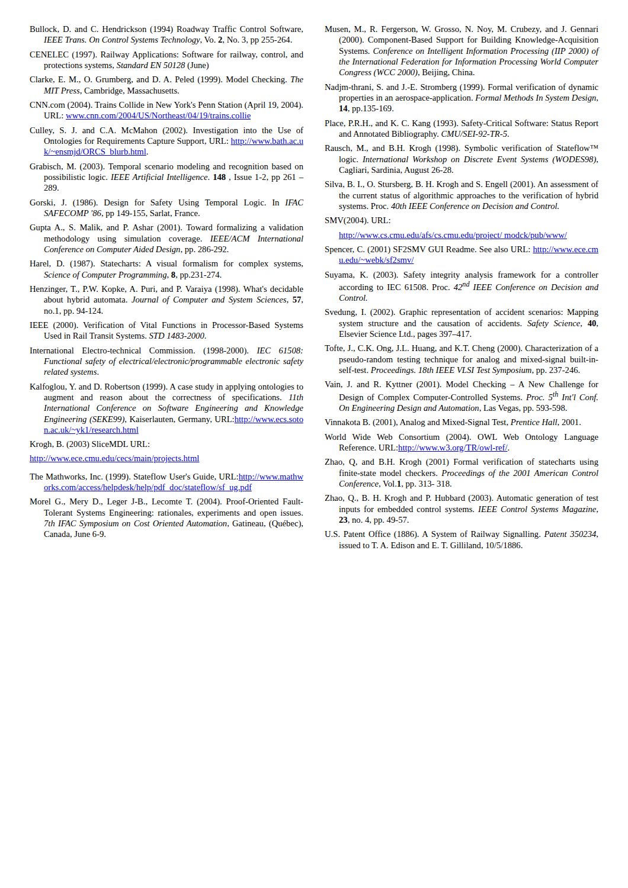Bullock, D. and C. Hendrickson (1994) Roadway Traffic Control Software, IEEE Trans. On Control Systems Technology, Vo. 2, No. 3, pp 255-264.
CENELEC (1997). Railway Applications: Software for railway, control, and protections systems, Standard EN 50128 (June)
Clarke, E. M., O. Grumberg, and D. A. Peled (1999). Model Checking. The MIT Press, Cambridge, Massachusetts.
CNN.com (2004). Trains Collide in New York's Penn Station (April 19, 2004). URL: www.cnn.com/2004/US/Northeast/04/19/trains.collie
Culley, S. J. and C.A. McMahon (2002). Investigation into the Use of Ontologies for Requirements Capture Support, URL: http://www.bath.ac.uk/~ensmjd/ORCS_blurb.html.
Grabisch, M. (2003). Temporal scenario modeling and recognition based on possibilistic logic. IEEE Artificial Intelligence. 148 , Issue 1-2, pp 261 – 289.
Gorski, J. (1986). Design for Safety Using Temporal Logic. In IFAC SAFECOMP '86, pp 149-155, Sarlat, France.
Gupta A., S. Malik, and P. Ashar (2001). Toward formalizing a validation methodology using simulation coverage. IEEE/ACM International Conference on Computer Aided Design, pp. 286-292.
Harel, D. (1987). Statecharts: A visual formalism for complex systems, Science of Computer Programming, 8, pp.231-274.
Henzinger, T., P.W. Kopke, A. Puri, and P. Varaiya (1998). What's decidable about hybrid automata. Journal of Computer and System Sciences, 57, no.1, pp. 94-124.
IEEE (2000). Verification of Vital Functions in Processor-Based Systems Used in Rail Transit Systems. STD 1483-2000.
International Electro-technical Commission. (1998-2000). IEC 61508: Functional safety of electrical/electronic/programmable electronic safety related systems.
Kalfoglou, Y. and D. Robertson (1999). A case study in applying ontologies to augment and reason about the correctness of specifications. 11th International Conference on Software Engineering and Knowledge Engineering (SEKE99), Kaiserlauten, Germany, URL:http://www.ecs.soton.ac.uk/~yk1/research.html
Krogh, B. (2003) SliceMDL URL:
http://www.ece.cmu.edu/cecs/main/projects.html
The Mathworks, Inc. (1999). Stateflow User's Guide, URL:http://www.mathworks.com/access/helpdesk/help/pdf_doc/stateflow/sf_ug.pdf
Morel G., Mery D., Leger J-B., Lecomte T. (2004). Proof-Oriented Fault-Tolerant Systems Engineering: rationales, experiments and open issues. 7th IFAC Symposium on Cost Oriented Automation, Gatineau, (Québec), Canada, June 6-9.
Musen, M., R. Fergerson, W. Grosso, N. Noy, M. Crubezy, and J. Gennari (2000). Component-Based Support for Building Knowledge-Acquisition Systems. Conference on Intelligent Information Processing (IIP 2000) of the International Federation for Information Processing World Computer Congress (WCC 2000), Beijing, China.
Nadjm-thrani, S. and J.-E. Stromberg (1999). Formal verification of dynamic properties in an aerospace-application. Formal Methods In System Design, 14, pp.135-169.
Place, P.R.H., and K. C. Kang (1993). Safety-Critical Software: Status Report and Annotated Bibliography. CMU/SEI-92-TR-5.
Rausch, M., and B.H. Krogh (1998). Symbolic verification of Stateflow™ logic. International Workshop on Discrete Event Systems (WODES98), Cagliari, Sardinia, August 26-28.
Silva, B. I., O. Stursberg, B. H. Krogh and S. Engell (2001). An assessment of the current status of algorithmic approaches to the verification of hybrid systems. Proc. 40th IEEE Conference on Decision and Control.
SMV(2004). URL:
http://www.cs.cmu.edu/afs/cs.cmu.edu/project/ modck/pub/www/
Spencer, C. (2001) SF2SMV GUI Readme. See also URL: http://www.ece.cmu.edu/~webk/sf2smv/
Suyama, K. (2003). Safety integrity analysis framework for a controller according to IEC 61508. Proc. 42nd IEEE Conference on Decision and Control.
Svedung, I. (2002). Graphic representation of accident scenarios: Mapping system structure and the causation of accidents. Safety Science, 40, Elsevier Science Ltd., pages 397–417.
Tofte, J., C.K. Ong, J.L. Huang, and K.T. Cheng (2000). Characterization of a pseudo-random testing technique for analog and mixed-signal built-in-self-test. Proceedings. 18th IEEE VLSI Test Symposium, pp. 237-246.
Vain, J. and R. Kyttner (2001). Model Checking – A New Challenge for Design of Complex Computer-Controlled Systems. Proc. 5th Int'l Conf. On Engineering Design and Automation, Las Vegas, pp. 593-598.
Vinnakota B. (2001), Analog and Mixed-Signal Test, Prentice Hall, 2001.
World Wide Web Consortium (2004). OWL Web Ontology Language Reference. URL:http://www.w3.org/TR/owl-ref/.
Zhao, Q, and B.H. Krogh (2001) Formal verification of statecharts using finite-state model checkers. Proceedings of the 2001 American Control Conference, Vol.1, pp. 313- 318.
Zhao, Q., B. H. Krogh and P. Hubbard (2003). Automatic generation of test inputs for embedded control systems. IEEE Control Systems Magazine, 23, no. 4, pp. 49-57.
U.S. Patent Office (1886). A System of Railway Signalling. Patent 350234, issued to T. A. Edison and E. T. Gilliland, 10/5/1886.